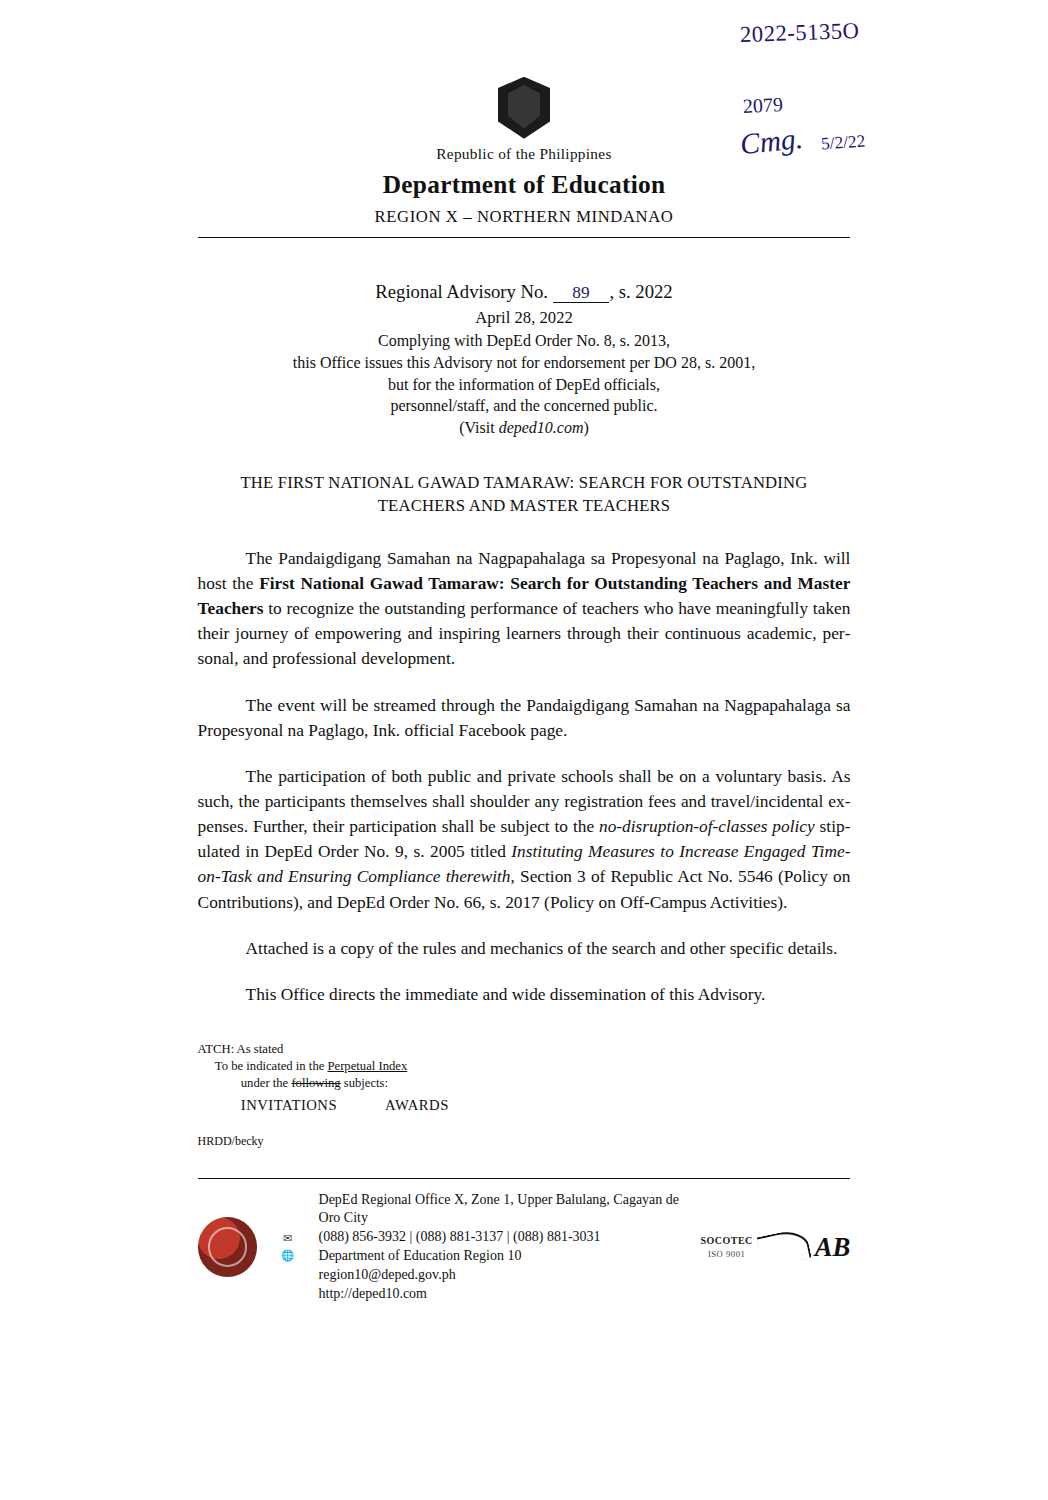2022-5135O
2079
Cmg.
5/2/22
Republic of the Philippines
Department of Education
REGION X – NORTHERN MINDANAO
Regional Advisory No. 89, s. 2022
April 28, 2022
Complying with DepEd Order No. 8, s. 2013,
this Office issues this Advisory not for endorsement per DO 28, s. 2001,
but for the information of DepEd officials,
personnel/staff, and the concerned public.
(Visit deped10.com)
The First National Gawad Tamaraw: Search for Outstanding Teachers and Master Teachers
The Pandaigdigang Samahan na Nagpapahalaga sa Propesyonal na Paglago, Ink. will host the First National Gawad Tamaraw: Search for Outstanding Teachers and Master Teachers to recognize the outstanding performance of teachers who have meaningfully taken their journey of empowering and inspiring learners through their continuous academic, personal, and professional development.
The event will be streamed through the Pandaigdigang Samahan na Nagpapahalaga sa Propesyonal na Paglago, Ink. official Facebook page.
The participation of both public and private schools shall be on a voluntary basis. As such, the participants themselves shall shoulder any registration fees and travel/incidental expenses. Further, their participation shall be subject to the no-disruption-of-classes policy stipulated in DepEd Order No. 9, s. 2005 titled Instituting Measures to Increase Engaged Time-on-Task and Ensuring Compliance therewith, Section 3 of Republic Act No. 5546 (Policy on Contributions), and DepEd Order No. 66, s. 2017 (Policy on Off-Campus Activities).
Attached is a copy of the rules and mechanics of the search and other specific details.
This Office directs the immediate and wide dissemination of this Advisory.
ATCH: As stated
To be indicated in the Perpetual Index
under the following subjects:
INVITATIONS AWARDS
HRDD/becky
✉
🌐
DepEd Regional Office X, Zone 1, Upper Balulang, Cagayan de Oro City
(088) 856-3932 | (088) 881-3137 | (088) 881-3031
Department of Education Region 10
region10@deped.gov.ph
http://deped10.com
SOCOTEC ISO 9001
AB